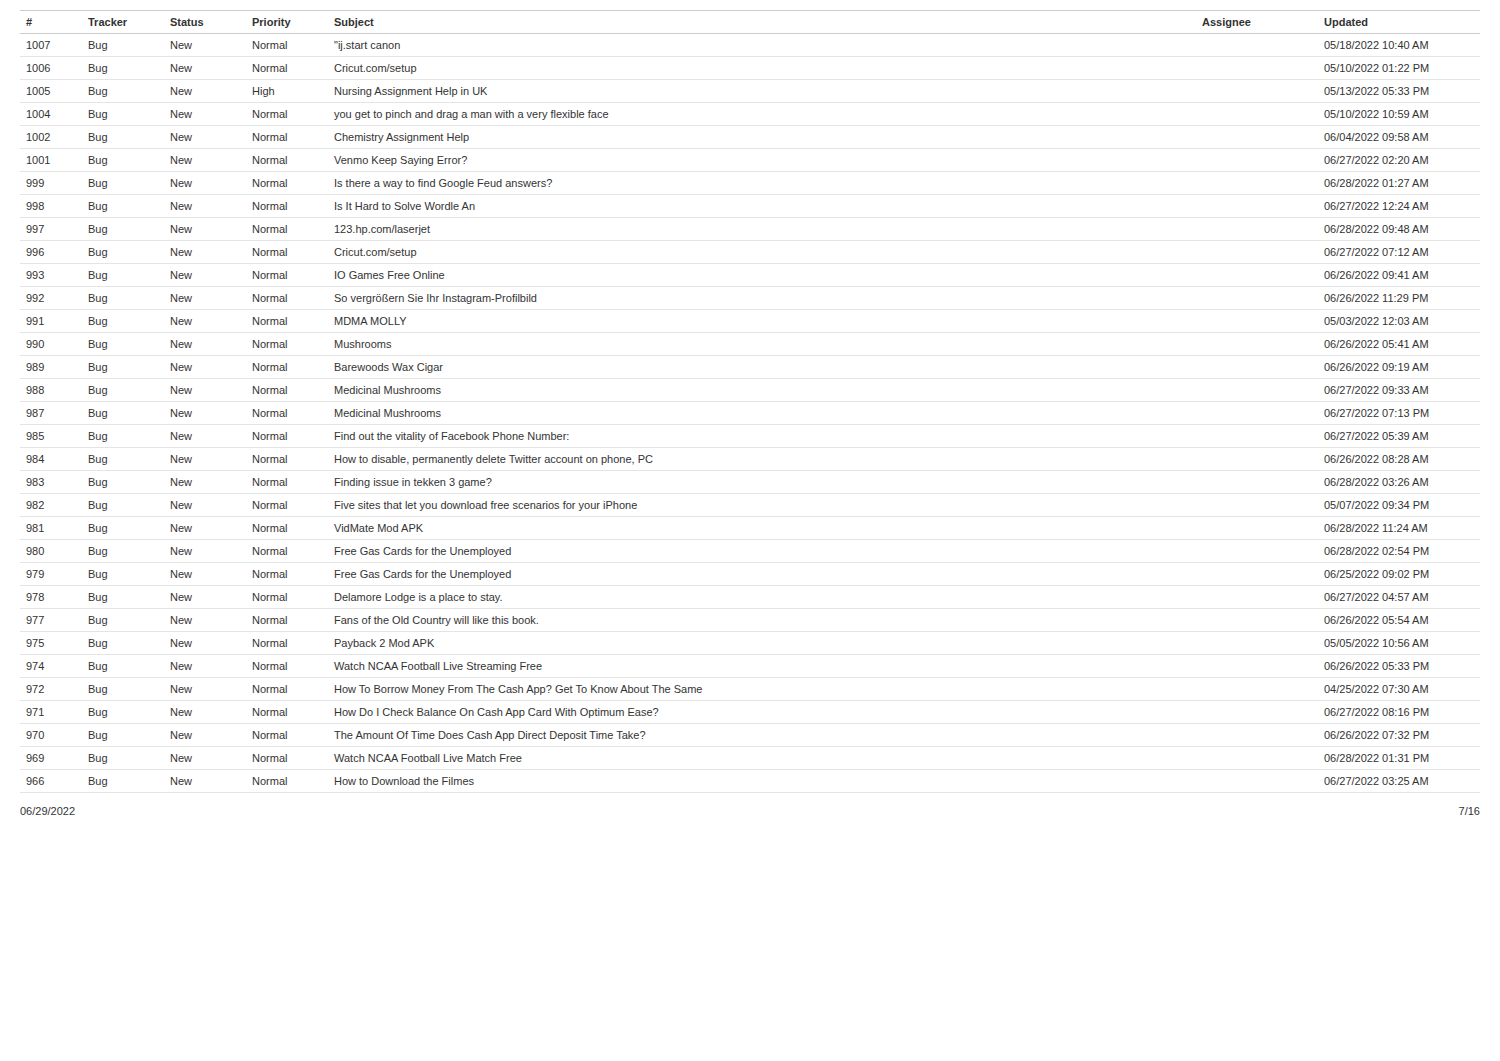| # | Tracker | Status | Priority | Subject | Assignee | Updated |
| --- | --- | --- | --- | --- | --- | --- |
| 1007 | Bug | New | Normal | "ij.start canon | | 05/18/2022 10:40 AM |
| 1006 | Bug | New | Normal | Cricut.com/setup | | 05/10/2022 01:22 PM |
| 1005 | Bug | New | High | Nursing Assignment Help in UK | | 05/13/2022 05:33 PM |
| 1004 | Bug | New | Normal | you get to pinch and drag a man with a very flexible face | | 05/10/2022 10:59 AM |
| 1002 | Bug | New | Normal | Chemistry Assignment Help | | 06/04/2022 09:58 AM |
| 1001 | Bug | New | Normal | Venmo Keep Saying Error? | | 06/27/2022 02:20 AM |
| 999 | Bug | New | Normal | Is there a way to find Google Feud answers? | | 06/28/2022 01:27 AM |
| 998 | Bug | New | Normal | Is It Hard to Solve Wordle An | | 06/27/2022 12:24 AM |
| 997 | Bug | New | Normal | 123.hp.com/laserjet | | 06/28/2022 09:48 AM |
| 996 | Bug | New | Normal | Cricut.com/setup | | 06/27/2022 07:12 AM |
| 993 | Bug | New | Normal | IO Games Free Online | | 06/26/2022 09:41 AM |
| 992 | Bug | New | Normal | So vergrößern Sie Ihr Instagram-Profilbild | | 06/26/2022 11:29 PM |
| 991 | Bug | New | Normal | MDMA MOLLY | | 05/03/2022 12:03 AM |
| 990 | Bug | New | Normal | Mushrooms | | 06/26/2022 05:41 AM |
| 989 | Bug | New | Normal | Barewoods Wax Cigar | | 06/26/2022 09:19 AM |
| 988 | Bug | New | Normal | Medicinal Mushrooms | | 06/27/2022 09:33 AM |
| 987 | Bug | New | Normal | Medicinal Mushrooms | | 06/27/2022 07:13 PM |
| 985 | Bug | New | Normal | Find out the vitality of Facebook Phone Number: | | 06/27/2022 05:39 AM |
| 984 | Bug | New | Normal | How to disable, permanently delete Twitter account on phone, PC | | 06/26/2022 08:28 AM |
| 983 | Bug | New | Normal | Finding issue in tekken 3 game? | | 06/28/2022 03:26 AM |
| 982 | Bug | New | Normal | Five sites that let you download free scenarios for your iPhone | | 05/07/2022 09:34 PM |
| 981 | Bug | New | Normal | VidMate Mod APK | | 06/28/2022 11:24 AM |
| 980 | Bug | New | Normal | Free Gas Cards for the Unemployed | | 06/28/2022 02:54 PM |
| 979 | Bug | New | Normal | Free Gas Cards for the Unemployed | | 06/25/2022 09:02 PM |
| 978 | Bug | New | Normal | Delamore Lodge is a place to stay. | | 06/27/2022 04:57 AM |
| 977 | Bug | New | Normal | Fans of the Old Country will like this book. | | 06/26/2022 05:54 AM |
| 975 | Bug | New | Normal | Payback 2 Mod APK | | 05/05/2022 10:56 AM |
| 974 | Bug | New | Normal | Watch NCAA Football Live Streaming Free | | 06/26/2022 05:33 PM |
| 972 | Bug | New | Normal | How To Borrow Money From The Cash App? Get To Know About The Same | | 04/25/2022 07:30 AM |
| 971 | Bug | New | Normal | How Do I Check Balance On Cash App Card With Optimum Ease? | | 06/27/2022 08:16 PM |
| 970 | Bug | New | Normal | The Amount Of Time Does Cash App Direct Deposit Time Take? | | 06/26/2022 07:32 PM |
| 969 | Bug | New | Normal | Watch NCAA Football Live Match Free | | 06/28/2022 01:31 PM |
| 966 | Bug | New | Normal | How to Download the Filmes | | 06/27/2022 03:25 AM |
06/29/2022 7/16